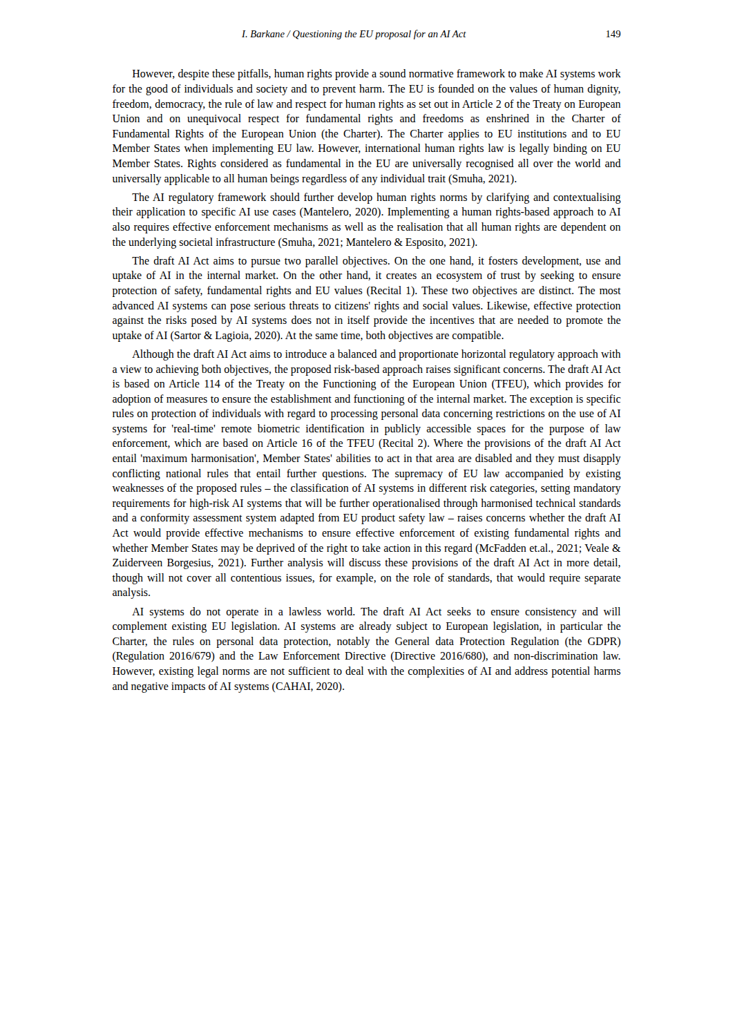I. Barkane / Questioning the EU proposal for an AI Act 149
However, despite these pitfalls, human rights provide a sound normative framework to make AI systems work for the good of individuals and society and to prevent harm. The EU is founded on the values of human dignity, freedom, democracy, the rule of law and respect for human rights as set out in Article 2 of the Treaty on European Union and on unequivocal respect for fundamental rights and freedoms as enshrined in the Charter of Fundamental Rights of the European Union (the Charter). The Charter applies to EU institutions and to EU Member States when implementing EU law. However, international human rights law is legally binding on EU Member States. Rights considered as fundamental in the EU are universally recognised all over the world and universally applicable to all human beings regardless of any individual trait (Smuha, 2021).
The AI regulatory framework should further develop human rights norms by clarifying and contextualising their application to specific AI use cases (Mantelero, 2020). Implementing a human rights-based approach to AI also requires effective enforcement mechanisms as well as the realisation that all human rights are dependent on the underlying societal infrastructure (Smuha, 2021; Mantelero & Esposito, 2021).
The draft AI Act aims to pursue two parallel objectives. On the one hand, it fosters development, use and uptake of AI in the internal market. On the other hand, it creates an ecosystem of trust by seeking to ensure protection of safety, fundamental rights and EU values (Recital 1). These two objectives are distinct. The most advanced AI systems can pose serious threats to citizens' rights and social values. Likewise, effective protection against the risks posed by AI systems does not in itself provide the incentives that are needed to promote the uptake of AI (Sartor & Lagioia, 2020). At the same time, both objectives are compatible.
Although the draft AI Act aims to introduce a balanced and proportionate horizontal regulatory approach with a view to achieving both objectives, the proposed risk-based approach raises significant concerns. The draft AI Act is based on Article 114 of the Treaty on the Functioning of the European Union (TFEU), which provides for adoption of measures to ensure the establishment and functioning of the internal market. The exception is specific rules on protection of individuals with regard to processing personal data concerning restrictions on the use of AI systems for 'real-time' remote biometric identification in publicly accessible spaces for the purpose of law enforcement, which are based on Article 16 of the TFEU (Recital 2). Where the provisions of the draft AI Act entail 'maximum harmonisation', Member States' abilities to act in that area are disabled and they must disapply conflicting national rules that entail further questions. The supremacy of EU law accompanied by existing weaknesses of the proposed rules – the classification of AI systems in different risk categories, setting mandatory requirements for high-risk AI systems that will be further operationalised through harmonised technical standards and a conformity assessment system adapted from EU product safety law – raises concerns whether the draft AI Act would provide effective mechanisms to ensure effective enforcement of existing fundamental rights and whether Member States may be deprived of the right to take action in this regard (McFadden et.al., 2021; Veale & Zuiderveen Borgesius, 2021). Further analysis will discuss these provisions of the draft AI Act in more detail, though will not cover all contentious issues, for example, on the role of standards, that would require separate analysis.
AI systems do not operate in a lawless world. The draft AI Act seeks to ensure consistency and will complement existing EU legislation. AI systems are already subject to European legislation, in particular the Charter, the rules on personal data protection, notably the General data Protection Regulation (the GDPR) (Regulation 2016/679) and the Law Enforcement Directive (Directive 2016/680), and non-discrimination law. However, existing legal norms are not sufficient to deal with the complexities of AI and address potential harms and negative impacts of AI systems (CAHAI, 2020).